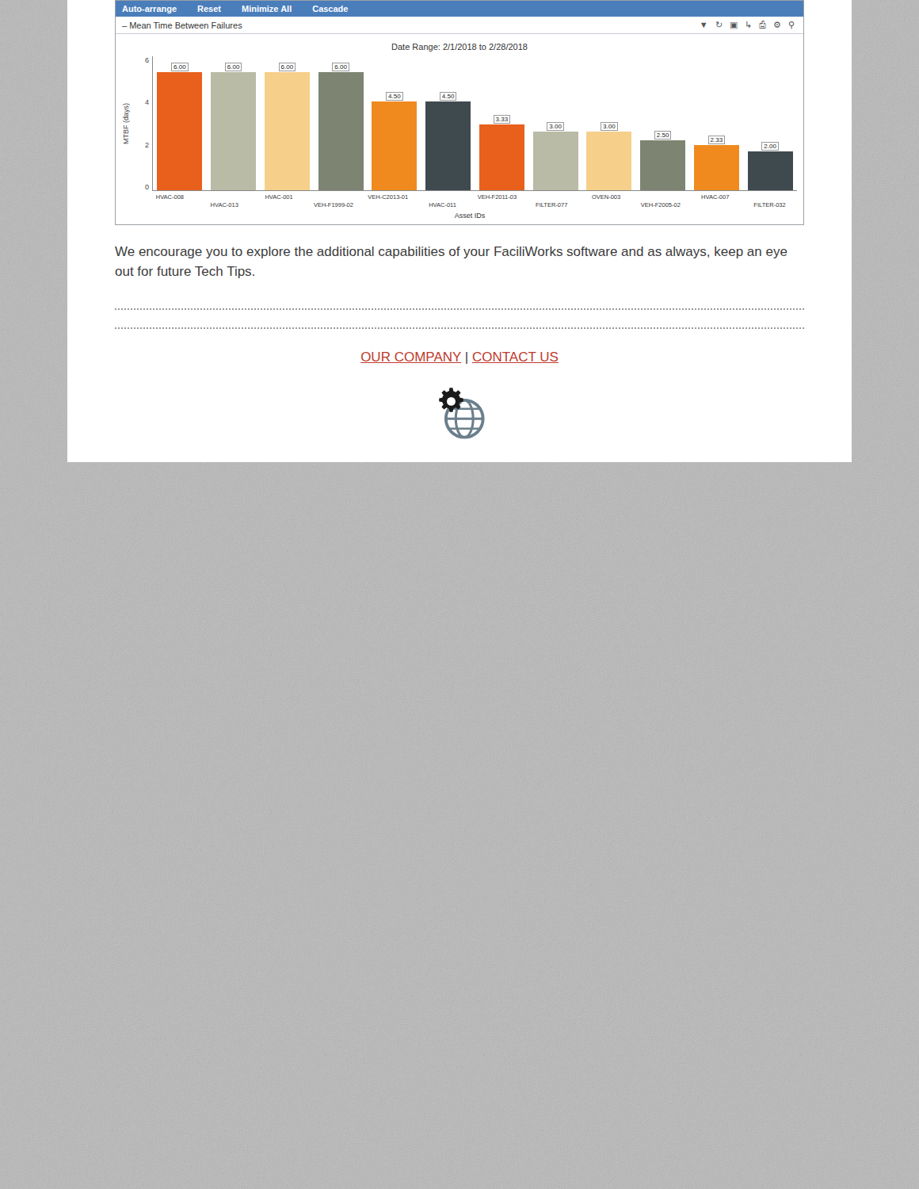Auto-arrange Reset Minimize All Cascade
Mean Time Between Failures ▼ ↻ ▣ ↳ ⎙ ⚙ ⚲
Date Range: 2/1/2018 to 2/28/2018
MTBF (days)
6 4 2 0
6.00
6.00
6.00
6.00
4.50
4.50
3.33
3.00
3.00
2.50
2.33
2.00
HVAC-008 HVAC-013 HVAC-001 VEH-F1999-02 VEH-C2013-01 HVAC-011 VEH-F2011-03 FILTER-077 OVEN-003 VEH-F2005-02 HVAC-007 FILTER-032
Asset IDs
We encourage you to explore the additional capabilities of your FaciliWorks software and as always, keep an eye out for future Tech Tips.
OUR COMPANY | CONTACT US